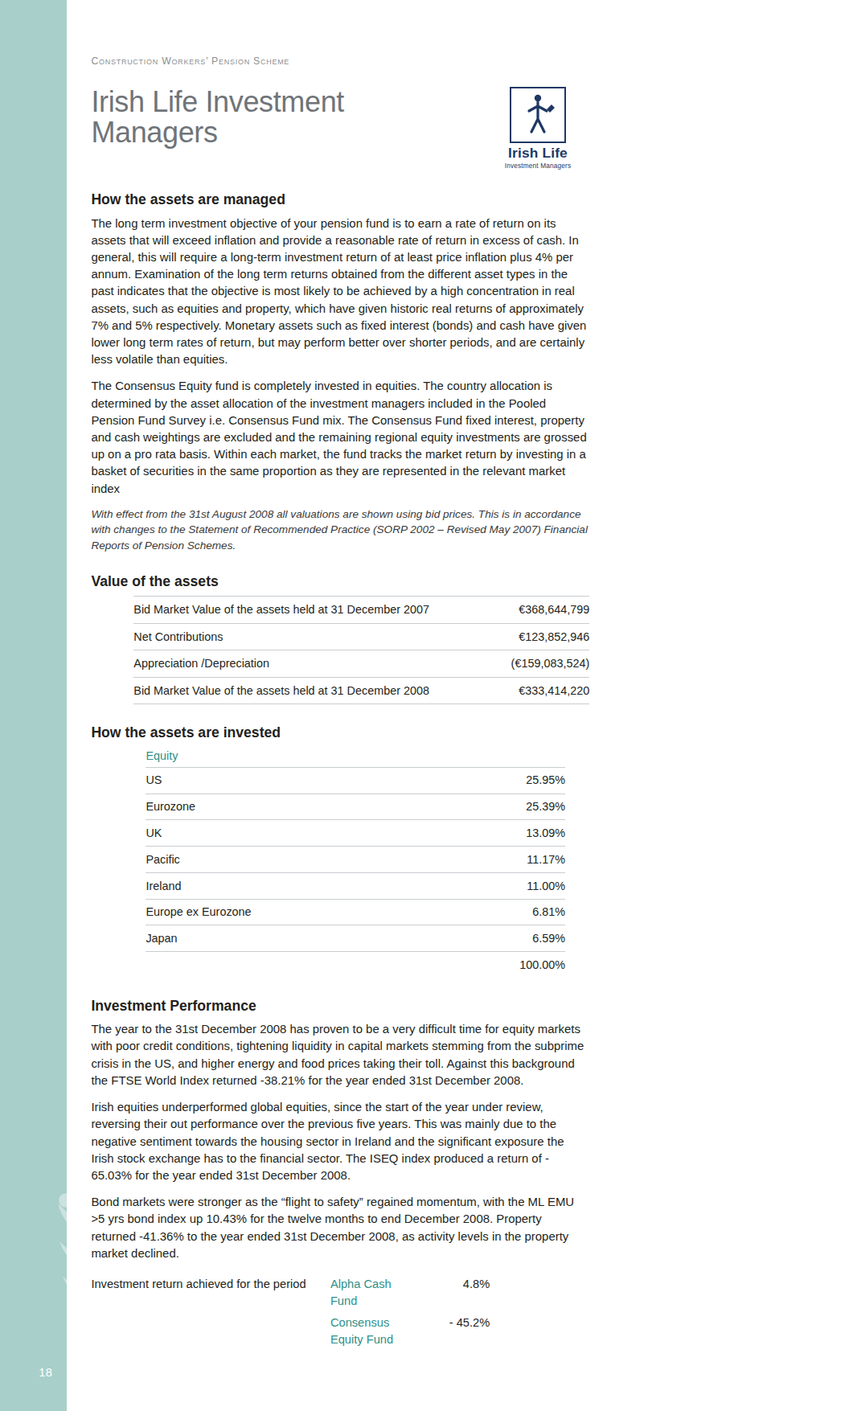18
Construction Workers’ Pension Scheme
Irish Life Investment Managers
Irish Life
Investment Managers
How the assets are managed
The long term investment objective of your pension fund is to earn a rate of return on its assets that will exceed inflation and provide a reasonable rate of return in excess of cash. In general, this will require a long-term investment return of at least price inflation plus 4% per annum. Examination of the long term returns obtained from the different asset types in the past indicates that the objective is most likely to be achieved by a high concentration in real assets, such as equities and property, which have given historic real returns of approximately 7% and 5% respectively. Monetary assets such as fixed interest (bonds) and cash have given lower long term rates of return, but may perform better over shorter periods, and are certainly less volatile than equities.
The Consensus Equity fund is completely invested in equities. The country allocation is determined by the asset allocation of the investment managers included in the Pooled Pension Fund Survey i.e. Consensus Fund mix. The Consensus Fund fixed interest, property and cash weightings are excluded and the remaining regional equity investments are grossed up on a pro rata basis. Within each market, the fund tracks the market return by investing in a basket of securities in the same proportion as they are represented in the relevant market index
With effect from the 31st August 2008 all valuations are shown using bid prices. This is in accordance with changes to the Statement of Recommended Practice (SORP 2002 – Revised May 2007) Financial Reports of Pension Schemes.
Value of the assets
| Bid Market Value of the assets held at 31 December 2007 | €368,644,799 |
| Net Contributions | €123,852,946 |
| Appreciation /Depreciation | (€159,083,524) |
| Bid Market Value of the assets held at 31 December 2008 | €333,414,220 |
How the assets are invested
Equity
| US | 25.95% |
| Eurozone | 25.39% |
| UK | 13.09% |
| Pacific | 11.17% |
| Ireland | 11.00% |
| Europe ex Eurozone | 6.81% |
| Japan | 6.59% |
| | 100.00% |
Investment Performance
The year to the 31st December 2008 has proven to be a very difficult time for equity markets with poor credit conditions, tightening liquidity in capital markets stemming from the subprime crisis in the US, and higher energy and food prices taking their toll. Against this background the FTSE World Index returned -38.21% for the year ended 31st December 2008.
Irish equities underperformed global equities, since the start of the year under review, reversing their out performance over the previous five years. This was mainly due to the negative sentiment towards the housing sector in Ireland and the significant exposure the Irish stock exchange has to the financial sector. The ISEQ index produced a return of - 65.03% for the year ended 31st December 2008.
Bond markets were stronger as the “flight to safety” regained momentum, with the ML EMU >5 yrs bond index up 10.43% for the twelve months to end December 2008. Property returned -41.36% to the year ended 31st December 2008, as activity levels in the property market declined.
| Investment return achieved for the period | Alpha Cash Fund | 4.8% | |
| | Consensus Equity Fund | - 45.2% | |